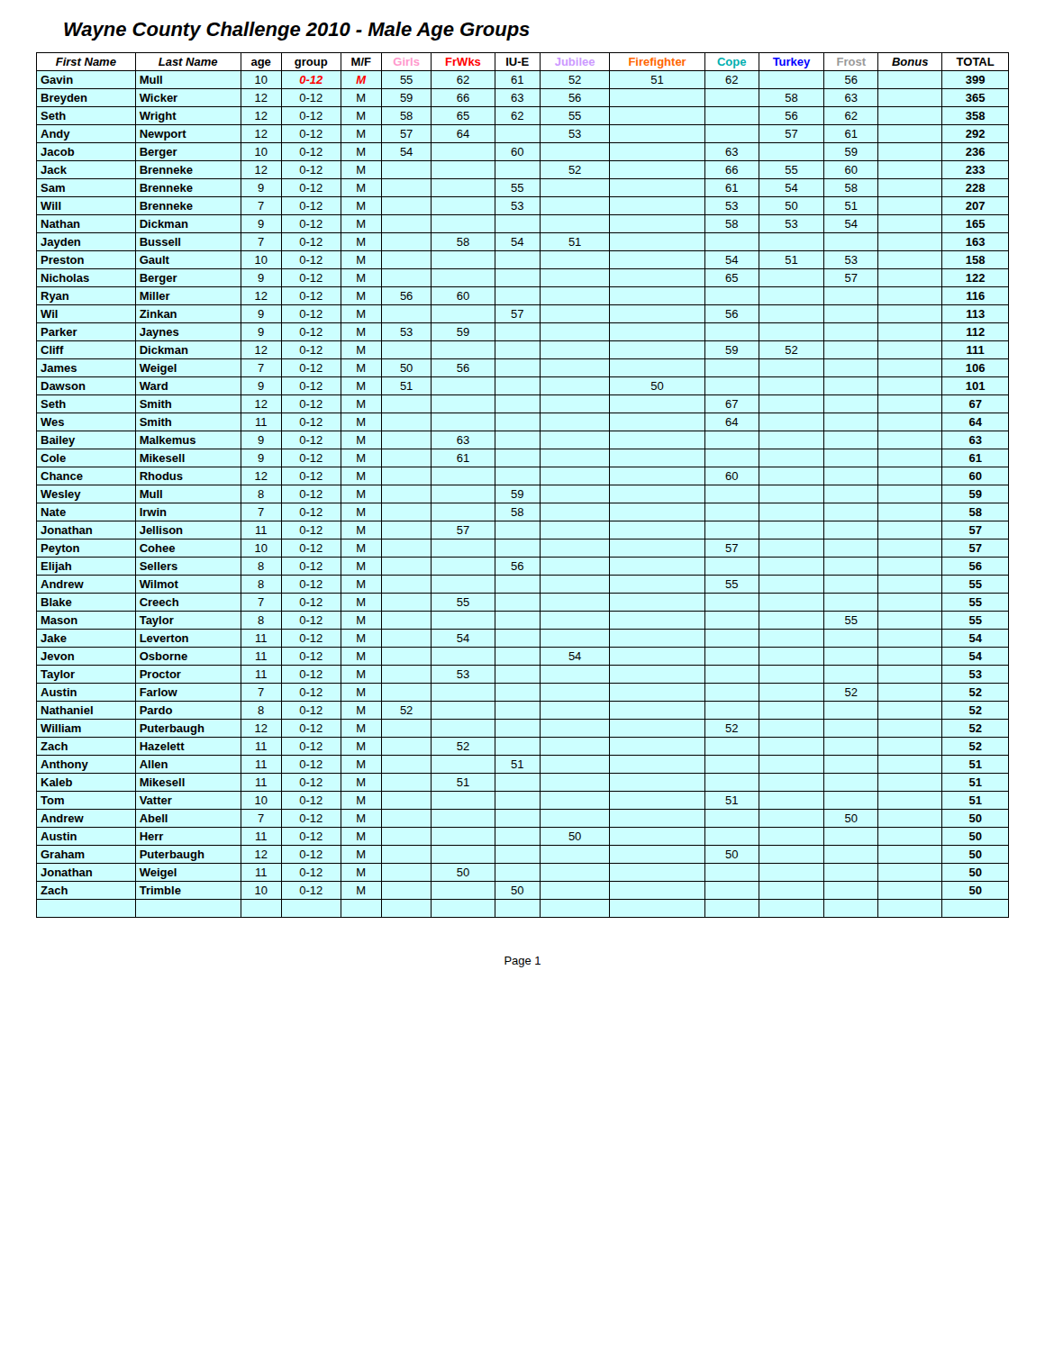Wayne County Challenge 2010 - Male Age Groups
| First Name | Last Name | age | group | M/F | Girls | FrWks | IU-E | Jubilee | Firefighter | Cope | Turkey | Frost | Bonus | TOTAL |
| --- | --- | --- | --- | --- | --- | --- | --- | --- | --- | --- | --- | --- | --- | --- |
| Gavin | Mull | 10 | 0-12 | M | 55 | 62 | 61 | 52 | 51 | 62 | | 56 | | 399 |
| Breyden | Wicker | 12 | 0-12 | M | 59 | 66 | 63 | 56 | | | 58 | 63 | | 365 |
| Seth | Wright | 12 | 0-12 | M | 58 | 65 | 62 | 55 | | | 56 | 62 | | 358 |
| Andy | Newport | 12 | 0-12 | M | 57 | 64 | | 53 | | | 57 | 61 | | 292 |
| Jacob | Berger | 10 | 0-12 | M | 54 | | 60 | | | 63 | | 59 | | 236 |
| Jack | Brenneke | 12 | 0-12 | M | | | | 52 | | 66 | 55 | 60 | | 233 |
| Sam | Brenneke | 9 | 0-12 | M | | | 55 | | | 61 | 54 | 58 | | 228 |
| Will | Brenneke | 7 | 0-12 | M | | | 53 | | | 53 | 50 | 51 | | 207 |
| Nathan | Dickman | 9 | 0-12 | M | | | | | | 58 | 53 | 54 | | 165 |
| Jayden | Bussell | 7 | 0-12 | M | | 58 | 54 | 51 | | | | | | 163 |
| Preston | Gault | 10 | 0-12 | M | | | | | | 54 | 51 | 53 | | 158 |
| Nicholas | Berger | 9 | 0-12 | M | | | | | | 65 | | 57 | | 122 |
| Ryan | Miller | 12 | 0-12 | M | 56 | 60 | | | | | | | | 116 |
| Wil | Zinkan | 9 | 0-12 | M | | | 57 | | | 56 | | | | 113 |
| Parker | Jaynes | 9 | 0-12 | M | 53 | 59 | | | | | | | | 112 |
| Cliff | Dickman | 12 | 0-12 | M | | | | | | 59 | 52 | | | 111 |
| James | Weigel | 7 | 0-12 | M | 50 | 56 | | | | | | | | 106 |
| Dawson | Ward | 9 | 0-12 | M | 51 | | | | 50 | | | | | 101 |
| Seth | Smith | 12 | 0-12 | M | | | | | | 67 | | | | 67 |
| Wes | Smith | 11 | 0-12 | M | | | | | | 64 | | | | 64 |
| Bailey | Malkemus | 9 | 0-12 | M | | 63 | | | | | | | | 63 |
| Cole | Mikesell | 9 | 0-12 | M | | 61 | | | | | | | | 61 |
| Chance | Rhodus | 12 | 0-12 | M | | | | | | 60 | | | | 60 |
| Wesley | Mull | 8 | 0-12 | M | | | 59 | | | | | | | 59 |
| Nate | Irwin | 7 | 0-12 | M | | | 58 | | | | | | | 58 |
| Jonathan | Jellison | 11 | 0-12 | M | | 57 | | | | | | | | 57 |
| Peyton | Cohee | 10 | 0-12 | M | | | | | | 57 | | | | 57 |
| Elijah | Sellers | 8 | 0-12 | M | | | 56 | | | | | | | 56 |
| Andrew | Wilmot | 8 | 0-12 | M | | | | | | 55 | | | | 55 |
| Blake | Creech | 7 | 0-12 | M | | 55 | | | | | | | | 55 |
| Mason | Taylor | 8 | 0-12 | M | | | | | | | | 55 | | 55 |
| Jake | Leverton | 11 | 0-12 | M | | 54 | | | | | | | | 54 |
| Jevon | Osborne | 11 | 0-12 | M | | | | 54 | | | | | | 54 |
| Taylor | Proctor | 11 | 0-12 | M | | 53 | | | | | | | | 53 |
| Austin | Farlow | 7 | 0-12 | M | | | | | | | | 52 | | 52 |
| Nathaniel | Pardo | 8 | 0-12 | M | 52 | | | | | | | | | 52 |
| William | Puterbaugh | 12 | 0-12 | M | | | | | | 52 | | | | 52 |
| Zach | Hazelett | 11 | 0-12 | M | | 52 | | | | | | | | 52 |
| Anthony | Allen | 11 | 0-12 | M | | | 51 | | | | | | | 51 |
| Kaleb | Mikesell | 11 | 0-12 | M | | 51 | | | | | | | | 51 |
| Tom | Vatter | 10 | 0-12 | M | | | | | | 51 | | | | 51 |
| Andrew | Abell | 7 | 0-12 | M | | | | | | | | 50 | | 50 |
| Austin | Herr | 11 | 0-12 | M | | | | 50 | | | | | | 50 |
| Graham | Puterbaugh | 12 | 0-12 | M | | | | | | 50 | | | | 50 |
| Jonathan | Weigel | 11 | 0-12 | M | | 50 | | | | | | | | 50 |
| Zach | Trimble | 10 | 0-12 | M | | | 50 | | | | | | | 50 |
Page 1